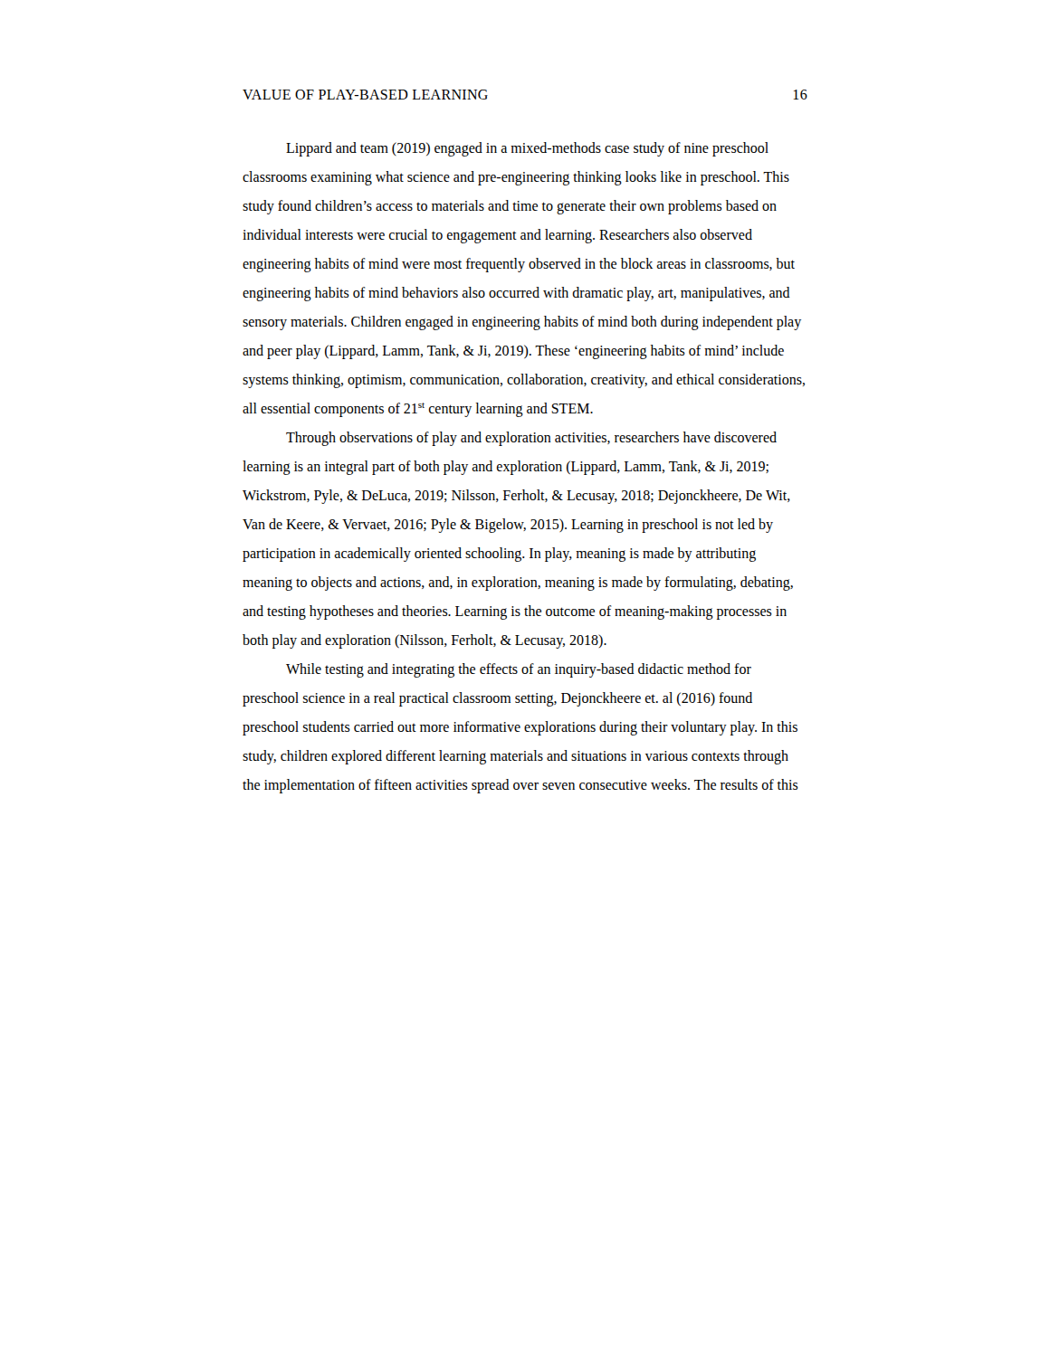Value of Play-Based Learning 16
Lippard and team (2019) engaged in a mixed-methods case study of nine preschool classrooms examining what science and pre-engineering thinking looks like in preschool. This study found children’s access to materials and time to generate their own problems based on individual interests were crucial to engagement and learning. Researchers also observed engineering habits of mind were most frequently observed in the block areas in classrooms, but engineering habits of mind behaviors also occurred with dramatic play, art, manipulatives, and sensory materials. Children engaged in engineering habits of mind both during independent play and peer play (Lippard, Lamm, Tank, & Ji, 2019). These ‘engineering habits of mind’ include systems thinking, optimism, communication, collaboration, creativity, and ethical considerations, all essential components of 21st century learning and STEM.
Through observations of play and exploration activities, researchers have discovered learning is an integral part of both play and exploration (Lippard, Lamm, Tank, & Ji, 2019; Wickstrom, Pyle, & DeLuca, 2019; Nilsson, Ferholt, & Lecusay, 2018; Dejonckheere, De Wit, Van de Keere, & Vervaet, 2016; Pyle & Bigelow, 2015). Learning in preschool is not led by participation in academically oriented schooling. In play, meaning is made by attributing meaning to objects and actions, and, in exploration, meaning is made by formulating, debating, and testing hypotheses and theories. Learning is the outcome of meaning-making processes in both play and exploration (Nilsson, Ferholt, & Lecusay, 2018).
While testing and integrating the effects of an inquiry-based didactic method for preschool science in a real practical classroom setting, Dejonckheere et. al (2016) found preschool students carried out more informative explorations during their voluntary play. In this study, children explored different learning materials and situations in various contexts through the implementation of fifteen activities spread over seven consecutive weeks. The results of this